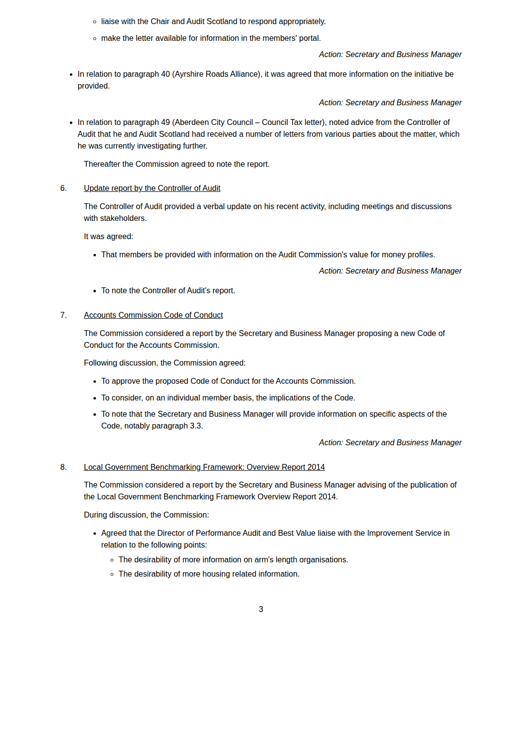liaise with the Chair and Audit Scotland to respond appropriately.
make the letter available for information in the members' portal.
Action: Secretary and Business Manager
In relation to paragraph 40 (Ayrshire Roads Alliance), it was agreed that more information on the initiative be provided.
Action: Secretary and Business Manager
In relation to paragraph 49 (Aberdeen City Council – Council Tax letter), noted advice from the Controller of Audit that he and Audit Scotland had received a number of letters from various parties about the matter, which he was currently investigating further.
Thereafter the Commission agreed to note the report.
6. Update report by the Controller of Audit
The Controller of Audit provided a verbal update on his recent activity, including meetings and discussions with stakeholders.
It was agreed:
That members be provided with information on the Audit Commission's value for money profiles.
Action: Secretary and Business Manager
To note the Controller of Audit's report.
7. Accounts Commission Code of Conduct
The Commission considered a report by the Secretary and Business Manager proposing a new Code of Conduct for the Accounts Commission.
Following discussion, the Commission agreed:
To approve the proposed Code of Conduct for the Accounts Commission.
To consider, on an individual member basis, the implications of the Code.
To note that the Secretary and Business Manager will provide information on specific aspects of the Code, notably paragraph 3.3.
Action: Secretary and Business Manager
8. Local Government Benchmarking Framework: Overview Report 2014
The Commission considered a report by the Secretary and Business Manager advising of the publication of the Local Government Benchmarking Framework Overview Report 2014.
During discussion, the Commission:
Agreed that the Director of Performance Audit and Best Value liaise with the Improvement Service in relation to the following points:
The desirability of more information on arm's length organisations.
The desirability of more housing related information.
3